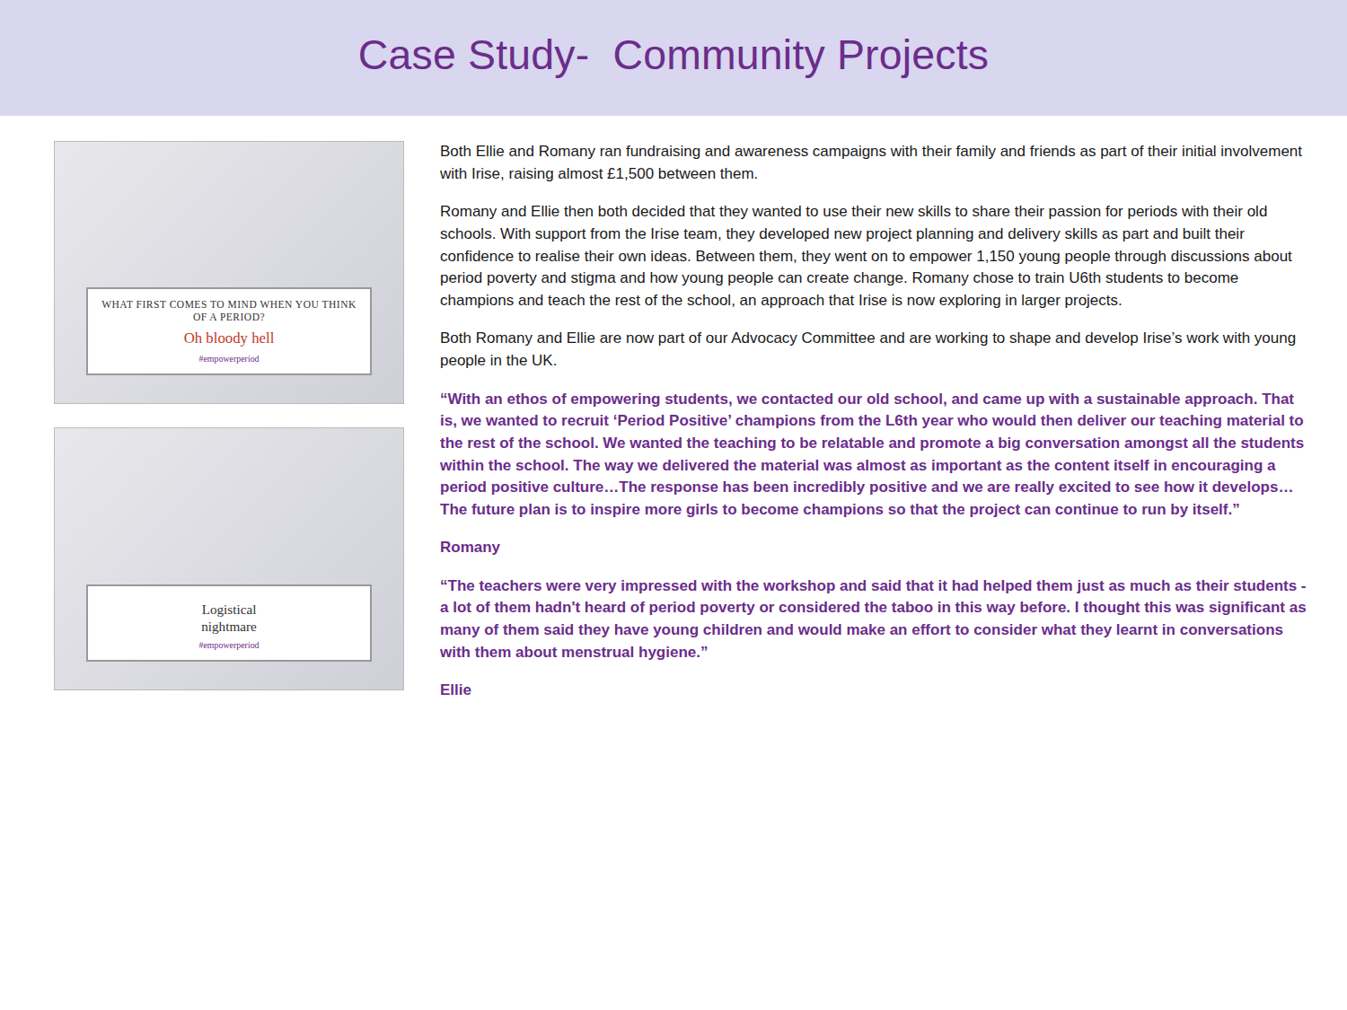Case Study- Community Projects
What first comes to mind when you think of a period?
Oh bloody hell
#empowerperiod
Logistical
nightmare
#empowerperiod
Both Ellie and Romany ran fundraising and awareness campaigns with their family and friends as part of their initial involvement with Irise, raising almost £1,500 between them.
Romany and Ellie then both decided that they wanted to use their new skills to share their passion for periods with their old schools. With support from the Irise team, they developed new project planning and delivery skills as part and built their confidence to realise their own ideas. Between them, they went on to empower 1,150 young people through discussions about period poverty and stigma and how young people can create change. Romany chose to train U6th students to become champions and teach the rest of the school, an approach that Irise is now exploring in larger projects.
Both Romany and Ellie are now part of our Advocacy Committee and are working to shape and develop Irise’s work with young people in the UK.
“With an ethos of empowering students, we contacted our old school, and came up with a sustainable approach. That is, we wanted to recruit ‘Period Positive’ champions from the L6th year who would then deliver our teaching material to the rest of the school. We wanted the teaching to be relatable and promote a big conversation amongst all the students within the school. The way we delivered the material was almost as important as the content itself in encouraging a period positive culture…The response has been incredibly positive and we are really excited to see how it develops… The future plan is to inspire more girls to become champions so that the project can continue to run by itself.”
Romany
“The teachers were very impressed with the workshop and said that it had helped them just as much as their students - a lot of them hadn't heard of period poverty or considered the taboo in this way before. I thought this was significant as many of them said they have young children and would make an effort to consider what they learnt in conversations with them about menstrual hygiene.”
Ellie